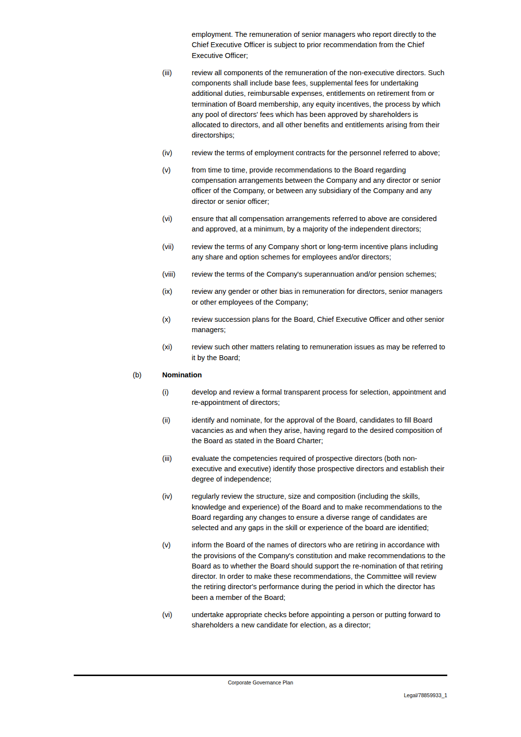employment. The remuneration of senior managers who report directly to the Chief Executive Officer is subject to prior recommendation from the Chief Executive Officer;
(iii)
review all components of the remuneration of the non-executive directors. Such components shall include base fees, supplemental fees for undertaking additional duties, reimbursable expenses, entitlements on retirement from or termination of Board membership, any equity incentives, the process by which any pool of directors' fees which has been approved by shareholders is allocated to directors, and all other benefits and entitlements arising from their directorships;
(iv)
review the terms of employment contracts for the personnel referred to above;
(v)
from time to time, provide recommendations to the Board regarding compensation arrangements between the Company and any director or senior officer of the Company, or between any subsidiary of the Company and any director or senior officer;
(vi)
ensure that all compensation arrangements referred to above are considered and approved, at a minimum, by a majority of the independent directors;
(vii)
review the terms of any Company short or long-term incentive plans including any share and option schemes for employees and/or directors;
(viii)
review the terms of the Company's superannuation and/or pension schemes;
(ix)
review any gender or other bias in remuneration for directors, senior managers or other employees of the Company;
(x)
review succession plans for the Board, Chief Executive Officer and other senior managers;
(xi)
review such other matters relating to remuneration issues as may be referred to it by the Board;
(b)
Nomination
(i)
develop and review a formal transparent process for selection, appointment and re-appointment of directors;
(ii)
identify and nominate, for the approval of the Board, candidates to fill Board vacancies as and when they arise, having regard to the desired composition of the Board as stated in the Board Charter;
(iii)
evaluate the competencies required of prospective directors (both non-executive and executive) identify those prospective directors and establish their degree of independence;
(iv)
regularly review the structure, size and composition (including the skills, knowledge and experience) of the Board and to make recommendations to the Board regarding any changes to ensure a diverse range of candidates are selected and any gaps in the skill or experience of the board are identified;
(v)
inform the Board of the names of directors who are retiring in accordance with the provisions of the Company's constitution and make recommendations to the Board as to whether the Board should support the re-nomination of that retiring director. In order to make these recommendations, the Committee will review the retiring director's performance during the period in which the director has been a member of the Board;
(vi)
undertake appropriate checks before appointing a person or putting forward to shareholders a new candidate for election, as a director;
Corporate Governance Plan
Legal/78859933_1